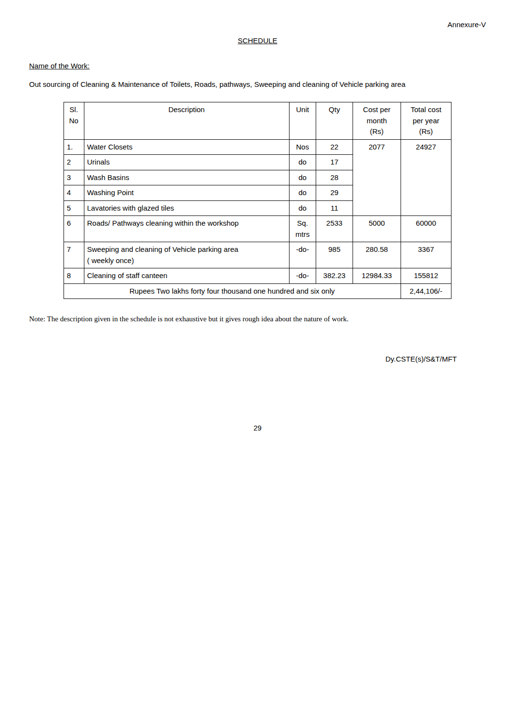Annexure-V
SCHEDULE
Name of the Work:
Out sourcing of Cleaning & Maintenance of Toilets, Roads, pathways, Sweeping and cleaning of Vehicle parking area
| Sl. No | Description | Unit | Qty | Cost per month (Rs) | Total cost per year (Rs) |
| --- | --- | --- | --- | --- | --- |
| 1. | Water Closets | Nos | 22 | 2077 | 24927 |
| 2 | Urinals | do | 17 |
| 3 | Wash Basins | do | 28 |
| 4 | Washing Point | do | 29 |
| 5 | Lavatories with glazed tiles | do | 11 |
| 6 | Roads/ Pathways cleaning within the workshop | Sq. mtrs | 2533 | 5000 | 60000 |
| 7 | Sweeping and cleaning of Vehicle parking area ( weekly once) | -do- | 985 | 280.58 | 3367 |
| 8 | Cleaning of staff canteen | -do- | 382.23 | 12984.33 | 155812 |
| Rupees Two lakhs forty four thousand one hundred and six only | 2,44,106/- |
Note: The description given in the schedule is not exhaustive but it gives rough idea about the nature of work.
Dy.CSTE(s)/S&T/MFT
29